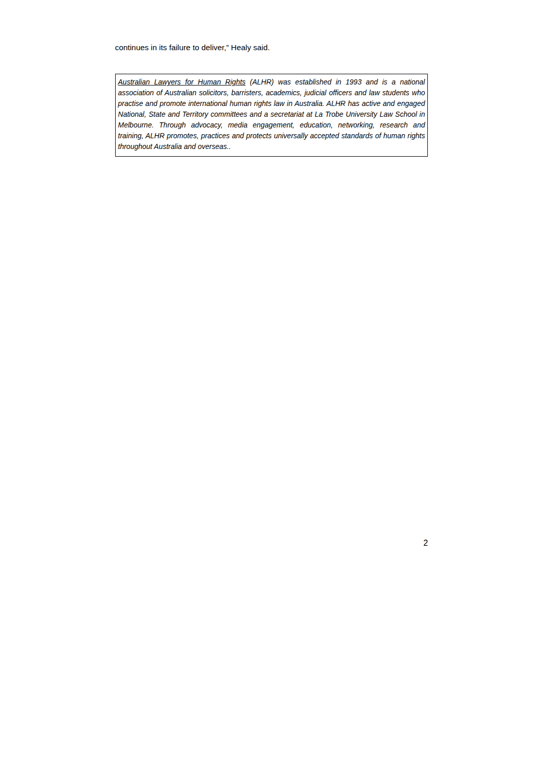continues in its failure to deliver,” Healy said.
Australian Lawyers for Human Rights (ALHR) was established in 1993 and is a national association of Australian solicitors, barristers, academics, judicial officers and law students who practise and promote international human rights law in Australia. ALHR has active and engaged National, State and Territory committees and a secretariat at La Trobe University Law School in Melbourne. Through advocacy, media engagement, education, networking, research and training, ALHR promotes, practices and protects universally accepted standards of human rights throughout Australia and overseas..
2